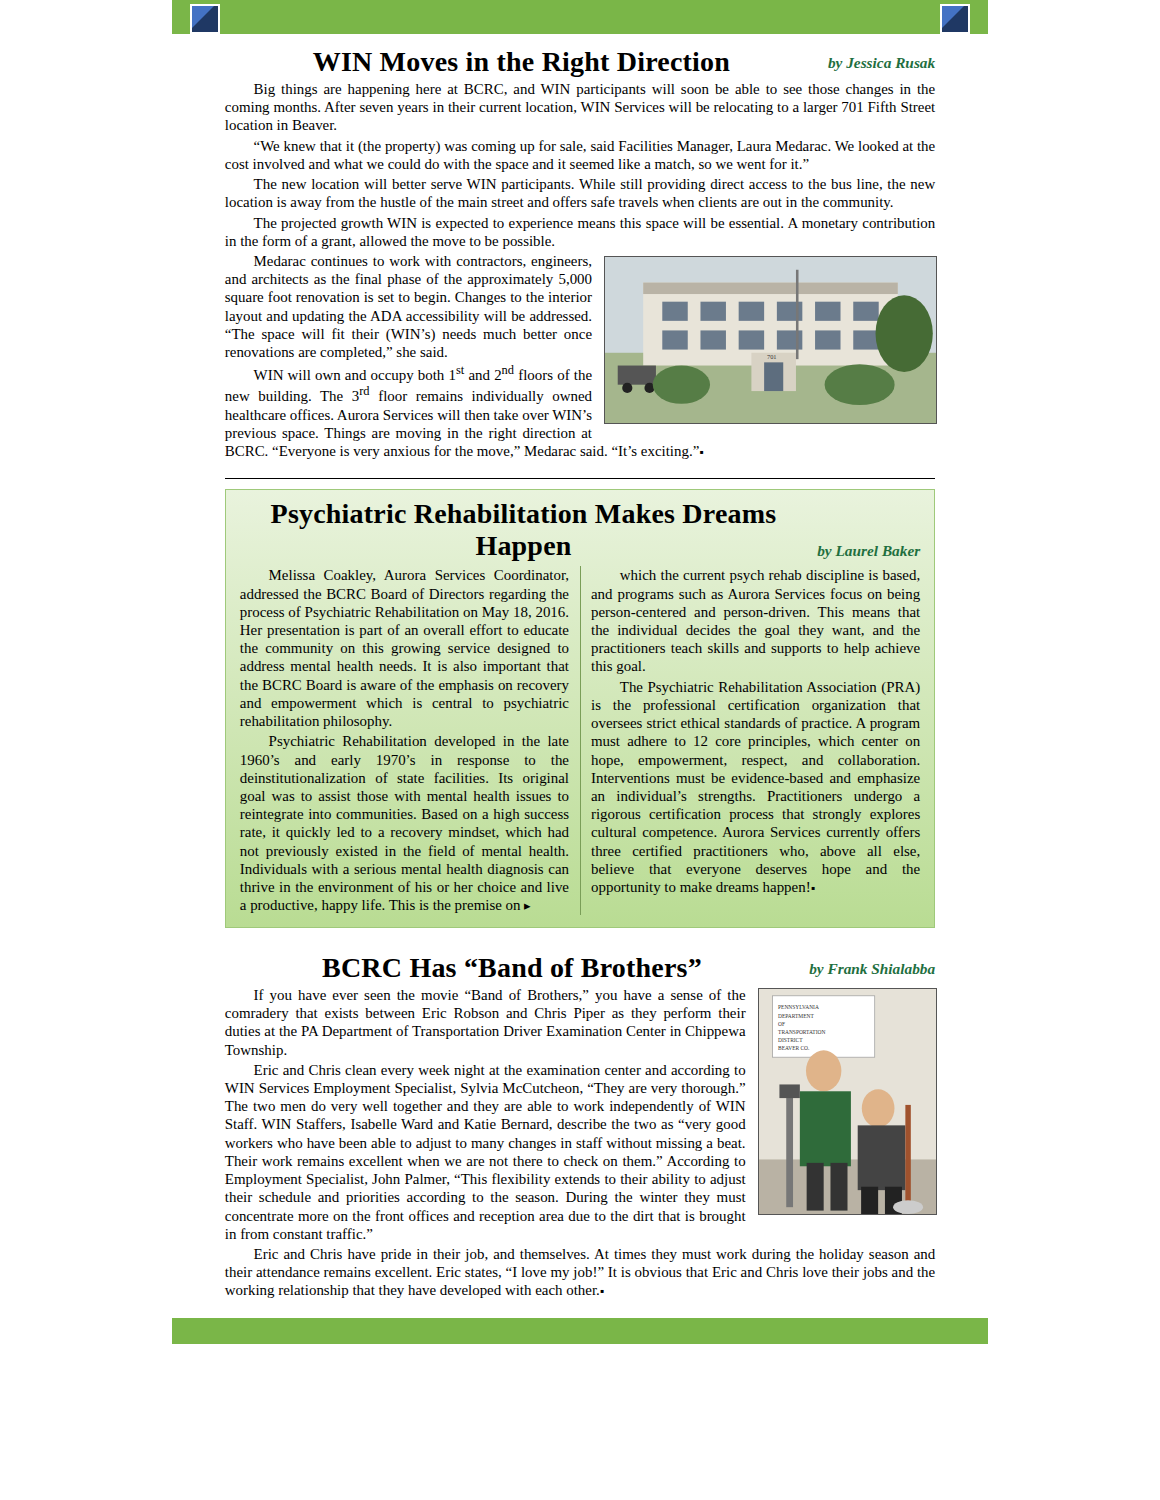WIN Moves in the Right Direction
by Jessica Rusak
Big things are happening here at BCRC, and WIN participants will soon be able to see those changes in the coming months. After seven years in their current location, WIN Services will be relocating to a larger 701 Fifth Street location in Beaver.
“We knew that it (the property) was coming up for sale, said Facilities Manager, Laura Medarac. We looked at the cost involved and what we could do with the space and it seemed like a match, so we went for it.”
The new location will better serve WIN participants. While still providing direct access to the bus line, the new location is away from the hustle of the main street and offers safe travels when clients are out in the community.
The projected growth WIN is expected to experience means this space will be essential. A monetary contribution in the form of a grant, allowed the move to be possible.
Medarac continues to work with contractors, engineers, and architects as the final phase of the approximately 5,000 square foot renovation is set to begin. Changes to the interior layout and updating the ADA accessibility will be addressed. “The space will fit their (WIN’s) needs much better once renovations are completed,” she said.
WIN will own and occupy both 1st and 2nd floors of the new building. The 3rd floor remains individually owned healthcare offices. Aurora Services will then take over WIN’s previous space. Things are moving in the right direction at BCRC. “Everyone is very anxious for the move,” Medarac said. “It’s exciting.”▪
Psychiatric Rehabilitation Makes Dreams Happen
by Laurel Baker
Melissa Coakley, Aurora Services Coordinator, addressed the BCRC Board of Directors regarding the process of Psychiatric Rehabilitation on May 18, 2016. Her presentation is part of an overall effort to educate the community on this growing service designed to address mental health needs. It is also important that the BCRC Board is aware of the emphasis on recovery and empowerment which is central to psychiatric rehabilitation philosophy.
Psychiatric Rehabilitation developed in the late 1960’s and early 1970’s in response to the deinstitutionalization of state facilities. Its original goal was to assist those with mental health issues to reintegrate into communities. Based on a high success rate, it quickly led to a recovery mindset, which had not previously existed in the field of mental health. Individuals with a serious mental health diagnosis can thrive in the environment of his or her choice and live a productive, happy life. This is the premise on ▸
which the current psych rehab discipline is based, and programs such as Aurora Services focus on being person-centered and person-driven. This means that the individual decides the goal they want, and the practitioners teach skills and supports to help achieve this goal.
The Psychiatric Rehabilitation Association (PRA) is the professional certification organization that oversees strict ethical standards of practice. A program must adhere to 12 core principles, which center on hope, empowerment, respect, and collaboration. Interventions must be evidence-based and emphasize an individual’s strengths. Practitioners undergo a rigorous certification process that strongly explores cultural competence. Aurora Services currently offers three certified practitioners who, above all else, believe that everyone deserves hope and the opportunity to make dreams happen!▪
BCRC Has “Band of Brothers”
by Frank Shialabba
If you have ever seen the movie “Band of Brothers,” you have a sense of the comradery that exists between Eric Robson and Chris Piper as they perform their duties at the PA Department of Transportation Driver Examination Center in Chippewa Township.
Eric and Chris clean every week night at the examination center and according to WIN Services Employment Specialist, Sylvia McCutcheon, “They are very thorough.” The two men do very well together and they are able to work independently of WIN Staff. WIN Staffers, Isabelle Ward and Katie Bernard, describe the two as “very good workers who have been able to adjust to many changes in staff without missing a beat. Their work remains excellent when we are not there to check on them.” According to Employment Specialist, John Palmer, “This flexibility extends to their ability to adjust their schedule and priorities according to the season. During the winter they must concentrate more on the front offices and reception area due to the dirt that is brought in from constant traffic.”
Eric and Chris have pride in their job, and themselves. At times they must work during the holiday season and their attendance remains excellent. Eric states, “I love my job!” It is obvious that Eric and Chris love their jobs and the working relationship that they have developed with each other.▪